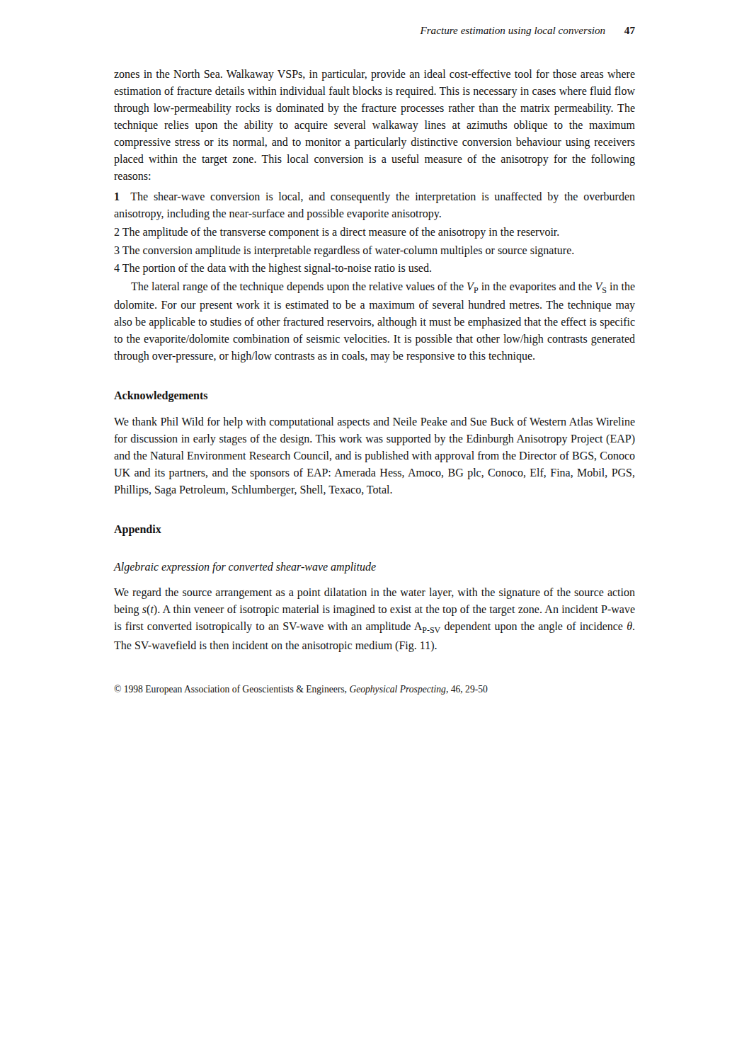Fracture estimation using local conversion 47
zones in the North Sea. Walkaway VSPs, in particular, provide an ideal cost-effective tool for those areas where estimation of fracture details within individual fault blocks is required. This is necessary in cases where fluid flow through low-permeability rocks is dominated by the fracture processes rather than the matrix permeability. The technique relies upon the ability to acquire several walkaway lines at azimuths oblique to the maximum compressive stress or its normal, and to monitor a particularly distinctive conversion behaviour using receivers placed within the target zone. This local conversion is a useful measure of the anisotropy for the following reasons:
1 The shear-wave conversion is local, and consequently the interpretation is unaffected by the overburden anisotropy, including the near-surface and possible evaporite anisotropy.
2 The amplitude of the transverse component is a direct measure of the anisotropy in the reservoir.
3 The conversion amplitude is interpretable regardless of water-column multiples or source signature.
4 The portion of the data with the highest signal-to-noise ratio is used.
The lateral range of the technique depends upon the relative values of the VP in the evaporites and the VS in the dolomite. For our present work it is estimated to be a maximum of several hundred metres. The technique may also be applicable to studies of other fractured reservoirs, although it must be emphasized that the effect is specific to the evaporite/dolomite combination of seismic velocities. It is possible that other low/high contrasts generated through over-pressure, or high/low contrasts as in coals, may be responsive to this technique.
Acknowledgements
We thank Phil Wild for help with computational aspects and Neile Peake and Sue Buck of Western Atlas Wireline for discussion in early stages of the design. This work was supported by the Edinburgh Anisotropy Project (EAP) and the Natural Environment Research Council, and is published with approval from the Director of BGS, Conoco UK and its partners, and the sponsors of EAP: Amerada Hess, Amoco, BG plc, Conoco, Elf, Fina, Mobil, PGS, Phillips, Saga Petroleum, Schlumberger, Shell, Texaco, Total.
Appendix
Algebraic expression for converted shear-wave amplitude
We regard the source arrangement as a point dilatation in the water layer, with the signature of the source action being s(t). A thin veneer of isotropic material is imagined to exist at the top of the target zone. An incident P-wave is first converted isotropically to an SV-wave with an amplitude AP-SV dependent upon the angle of incidence θ. The SV-wavefield is then incident on the anisotropic medium (Fig. 11).
© 1998 European Association of Geoscientists & Engineers, Geophysical Prospecting, 46, 29-50